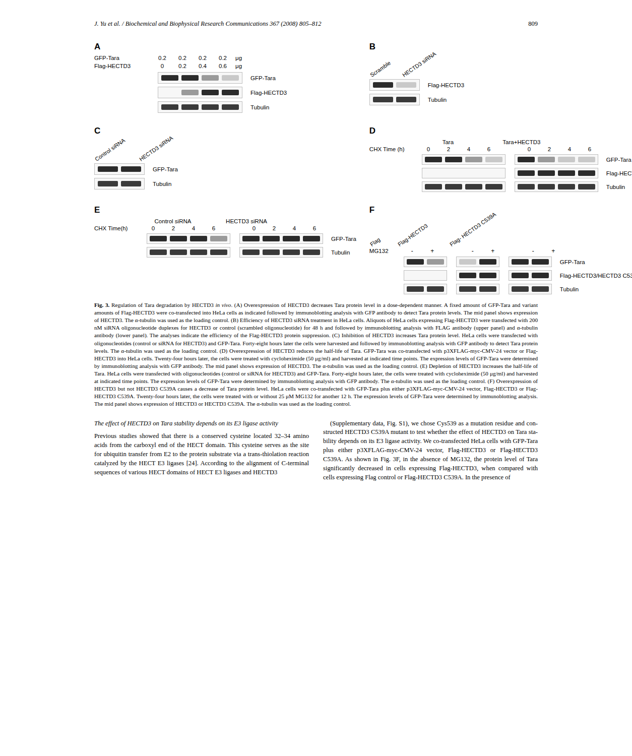J. Yu et al. / Biochemical and Biophysical Research Communications 367 (2008) 805–812
809
A
GFP-Tara
0.20.20.20.2
μg
Flag-HECTD3
00.20.40.6
μg
GFP-Tara
Flag-HECTD3
Tubulin
B
Scramble HECTD3 siRNA
Flag-HECTD3
Tubulin
C
Control siRNA HECTD3 siRNA
GFP-Tara
Tubulin
D
Tara Tara+HECTD3
CHX Time (h)
0246 0246
GFP-Tara
Flag-HECTD3
Tubulin
E
Control siRNA HECTD3 siRNA
CHX Time(h)
0246 0246
GFP-Tara
Tubulin
F
Flag Flag-HECTD3 Flag- HECTD3 C539A
MG132
-+ -+ -+
GFP-Tara
Flag-HECTD3/HECTD3 C539A
Tubulin
Fig. 3. Regulation of Tara degradation by HECTD3 in vivo. (A) Overexpression of HECTD3 decreases Tara protein level in a dose-dependent manner. A fixed amount of GFP-Tara and variant amounts of Flag-HECTD3 were co-transfected into HeLa cells as indicated followed by immunoblotting analysis with GFP antibody to detect Tara protein levels. The mid panel shows expression of HECTD3. The α-tubulin was used as the loading control. (B) Efficiency of HECTD3 siRNA treatment in HeLa cells. Aliquots of HeLa cells expressing Flag-HECTD3 were transfected with 200 nM siRNA oligonucleotide duplexes for HECTD3 or control (scrambled oligonucleotide) for 48 h and followed by immunoblotting analysis with FLAG antibody (upper panel) and α-tubulin antibody (lower panel). The analyses indicate the efficiency of the Flag-HECTD3 protein suppression. (C) Inhibition of HECTD3 increases Tara protein level. HeLa cells were transfected with oligonucleotides (control or siRNA for HECTD3) and GFP-Tara. Forty-eight hours later the cells were harvested and followed by immunoblotting analysis with GFP antibody to detect Tara protein levels. The α-tubulin was used as the loading control. (D) Overexpression of HECTD3 reduces the half-life of Tara. GFP-Tara was co-transfected with p3XFLAG-myc-CMV-24 vector or Flag-HECTD3 into HeLa cells. Twenty-four hours later, the cells were treated with cycloheximide (50 μg/ml) and harvested at indicated time points. The expression levels of GFP-Tara were determined by immunoblotting analysis with GFP antibody. The mid panel shows expression of HECTD3. The α-tubulin was used as the loading control. (E) Depletion of HECTD3 increases the half-life of Tara. HeLa cells were transfected with oligonucleotides (control or siRNA for HECTD3) and GFP-Tara. Forty-eight hours later, the cells were treated with cycloheximide (50 μg/ml) and harvested at indicated time points. The expression levels of GFP-Tara were determined by immunoblotting analysis with GFP antibody. The α-tubulin was used as the loading control. (F) Overexpression of HECTD3 but not HECTD3 C539A causes a decrease of Tara protein level. HeLa cells were co-transfected with GFP-Tara plus either p3XFLAG-myc-CMV-24 vector, Flag-HECTD3 or Flag-HECTD3 C539A. Twenty-four hours later, the cells were treated with or without 25 μM MG132 for another 12 h. The expression levels of GFP-Tara were determined by immunoblotting analysis. The mid panel shows expression of HECTD3 or HECTD3 C539A. The α-tubulin was used as the loading control.
The effect of HECTD3 on Tara stability depends on its E3 ligase activity
Previous studies showed that there is a conserved cysteine located 32–34 amino acids from the carboxyl end of the HECT domain. This cysteine serves as the site for ubiquitin transfer from E2 to the protein substrate via a trans-thiolation reaction catalyzed by the HECT E3 ligases [24]. According to the alignment of C-terminal sequences of various HECT domains of HECT E3 ligases and HECTD3
(Supplementary data, Fig. S1), we chose Cys539 as a mutation residue and constructed HECTD3 C539A mutant to test whether the effect of HECTD3 on Tara stability depends on its E3 ligase activity. We co-transfected HeLa cells with GFP-Tara plus either p3XFLAG-myc-CMV-24 vector, Flag-HECTD3 or Flag-HECTD3 C539A. As shown in Fig. 3F, in the absence of MG132, the protein level of Tara significantly decreased in cells expressing Flag-HECTD3, when compared with cells expressing Flag control or Flag-HECTD3 C539A. In the presence of